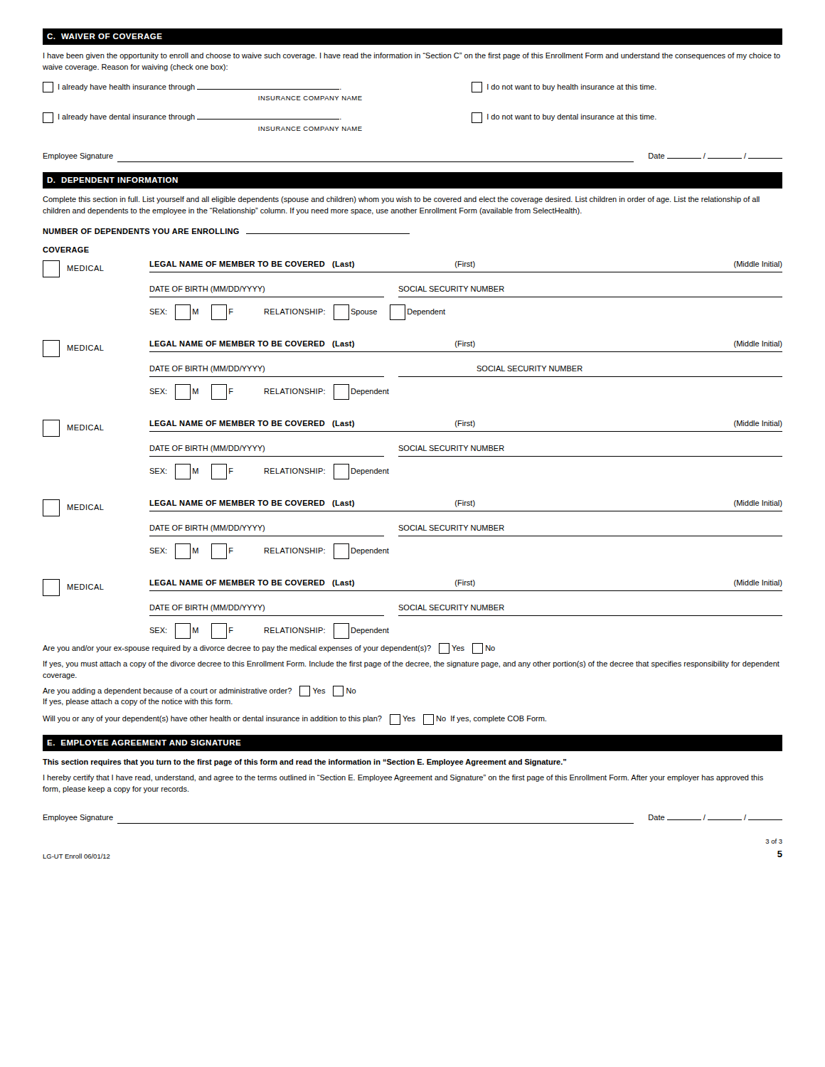C. WAIVER OF COVERAGE
I have been given the opportunity to enroll and choose to waive such coverage. I have read the information in “Section C” on the first page of this Enrollment Form and understand the consequences of my choice to waive coverage. Reason for waiving (check one box):
I already have health insurance through . INSURANCE COMPANY NAME
I do not want to buy health insurance at this time.
I already have dental insurance through . INSURANCE COMPANY NAME
I do not want to buy dental insurance at this time.
Employee Signature
Date / /
D. DEPENDENT INFORMATION
Complete this section in full. List yourself and all eligible dependents (spouse and children) whom you wish to be covered and elect the coverage desired. List children in order of age. List the relationship of all children and dependents to the employee in the “Relationship” column. If you need more space, use another Enrollment Form (available from SelectHealth).
NUMBER OF DEPENDENTS YOU ARE ENROLLING
COVERAGE
MEDICAL
LEGAL NAME OF MEMBER TO BE COVERED (Last)
(First)
(Middle Initial)
DATE OF BIRTH (MM/DD/YYYY)
SOCIAL SECURITY NUMBER
SEX: M F RELATIONSHIP: Spouse Dependent
MEDICAL
LEGAL NAME OF MEMBER TO BE COVERED (Last)
(First)
(Middle Initial)
DATE OF BIRTH (MM/DD/YYYY)
SOCIAL SECURITY NUMBER
SEX: M F RELATIONSHIP: Dependent
MEDICAL
LEGAL NAME OF MEMBER TO BE COVERED (Last)
(First)
(Middle Initial)
DATE OF BIRTH (MM/DD/YYYY)
SOCIAL SECURITY NUMBER
SEX: M F RELATIONSHIP: Dependent
MEDICAL
LEGAL NAME OF MEMBER TO BE COVERED (Last)
(First)
(Middle Initial)
DATE OF BIRTH (MM/DD/YYYY)
SOCIAL SECURITY NUMBER
SEX: M F RELATIONSHIP: Dependent
MEDICAL
LEGAL NAME OF MEMBER TO BE COVERED (Last)
(First)
(Middle Initial)
DATE OF BIRTH (MM/DD/YYYY)
SOCIAL SECURITY NUMBER
SEX: M F RELATIONSHIP: Dependent
Are you and/or your ex-spouse required by a divorce decree to pay the medical expenses of your dependent(s)? Yes No
If yes, you must attach a copy of the divorce decree to this Enrollment Form. Include the first page of the decree, the signature page, and any other portion(s) of the decree that specifies responsibility for dependent coverage.
Are you adding a dependent because of a court or administrative order? Yes No
If yes, please attach a copy of the notice with this form.
Will you or any of your dependent(s) have other health or dental insurance in addition to this plan? Yes No If yes, complete COB Form.
E. EMPLOYEE AGREEMENT AND SIGNATURE
This section requires that you turn to the first page of this form and read the information in “Section E. Employee Agreement and Signature.”
I hereby certify that I have read, understand, and agree to the terms outlined in “Section E. Employee Agreement and Signature” on the first page of this Enrollment Form. After your employer has approved this form, please keep a copy for your records.
Employee Signature
Date / /
LG-UT Enroll 06/01/12
3 of 3
5